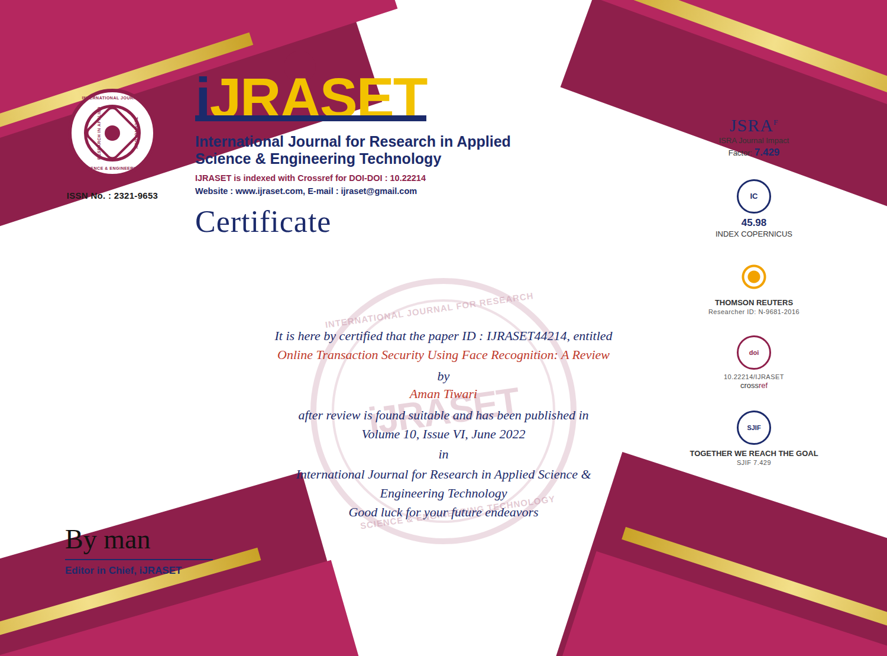INTERNATIONAL JOURNAL
SCIENCE & ENGINEERING
RESEARCH IN APPLIED
TECHNOLOGY
ISSN No. : 2321-9653
iJRASET
International Journal for Research in Applied
Science & Engineering Technology
IJRASET is indexed with Crossref for DOI-DOI : 10.22214
Website : www.ijraset.com, E-mail : ijraset@gmail.com
Certificate
JSRAF
ISRA Journal Impact
Factor: 7.429
IC
45.98
INDEX COPERNICUS
THOMSON REUTERS
Researcher ID: N-9681-2016
doi
10.22214/IJRASET
crossref
SJIF
TOGETHER WE REACH THE GOAL
SJIF 7.429
INTERNATIONAL JOURNAL FOR RESEARCH
iJRASET
SCIENCE & ENGINEERING TECHNOLOGY
It is here by certified that the paper ID : IJRASET44214, entitled
Online Transaction Security Using Face Recognition: A Review
by
Aman Tiwari
after review is found suitable and has been published in
Volume 10, Issue VI, June 2022
in
International Journal for Research in Applied Science &
Engineering Technology
Good luck for your future endeavors
By man
Editor in Chief, iJRASET